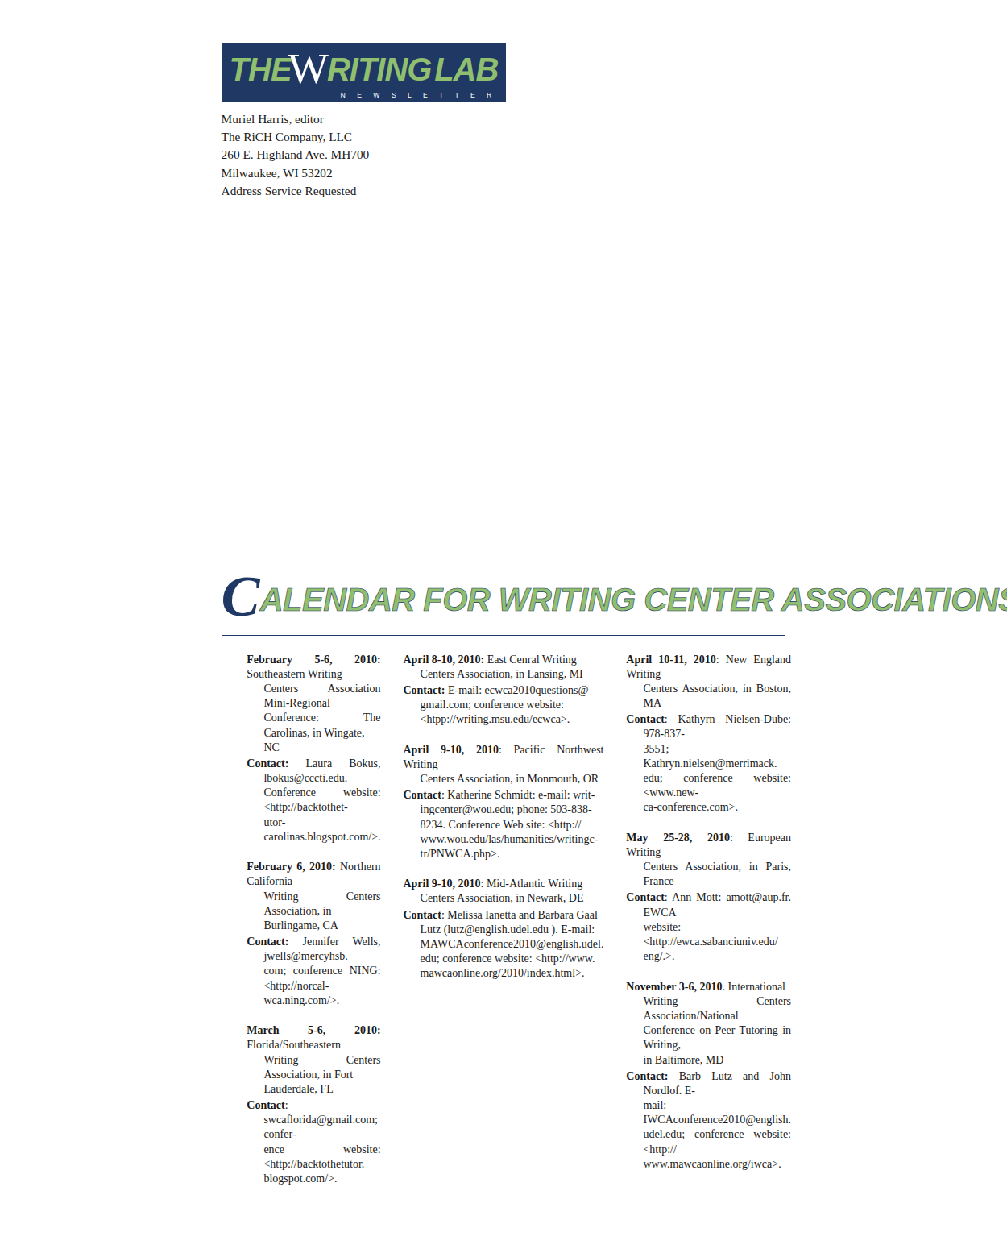THE WRITING LAB N E W S L E T T E R
Muriel Harris, editor
The RiCH Company, LLC
260 E. Highland Ave. MH700
Milwaukee, WI 53202
Address Service Requested
CALENDAR FOR WRITING CENTER ASSOCIATIONS
February 5-6, 2010: Southeastern Writing Centers Association Mini-Regional Conference: The Carolinas, in Wingate, NC Contact: Laura Bokus, lbokus@cccti.edu. Conference website: <http://backtothet- utor-carolinas.blogspot.com/>.
February 6, 2010: Northern California Writing Centers Association, in Burlingame, CA Contact: Jennifer Wells, jwells@mercyhsb. com; conference NING: <http://norcal- wca.ning.com/>.
March 5-6, 2010: Florida/Southeastern Writing Centers Association, in Fort Lauderdale, FL Contact: swcaflorida@gmail.com; confer- ence website: <http://backtothetutor. blogspot.com/>.
April 8-10, 2010: East Cenral Writing Centers Association, in Lansing, MI Contact: E-mail: ecwca2010questions@ gmail.com; conference website: <htpp://writing.msu.edu/ecwca>.
April 9-10, 2010: Pacific Northwest Writing Centers Association, in Monmouth, OR Contact: Katherine Schmidt: e-mail: writ- ingcenter@wou.edu; phone: 503-838- 8234. Conference Web site: <http:// www.wou.edu/las/humanities/writingc- tr/PNWCA.php>.
April 9-10, 2010: Mid-Atlantic Writing Centers Association, in Newark, DE Contact: Melissa Ianetta and Barbara Gaal Lutz (lutz@english.udel.edu ). E-mail: MAWCAconference2010@english.udel. edu; conference website: <http://www. mawcaonline.org/2010/index.html>.
April 10-11, 2010: New England Writing Centers Association, in Boston, MA Contact: Kathyrn Nielsen-Dube: 978-837- 3551; Kathryn.nielsen@merrimack. edu; conference website: <www.new- ca-conference.com>.
May 25-28, 2010: European Writing Centers Association, in Paris, France Contact: Ann Mott: amott@aup.fr. EWCA website: <http://ewca.sabanciuniv.edu/ eng/.>.
November 3-6, 2010. International Writing Centers Association/National Conference on Peer Tutoring in Writing, in Baltimore, MD Contact: Barb Lutz and John Nordlof. E- mail: IWCAconference2010@english. udel.edu; conference website: <http:// www.mawcaonline.org/iwca>.